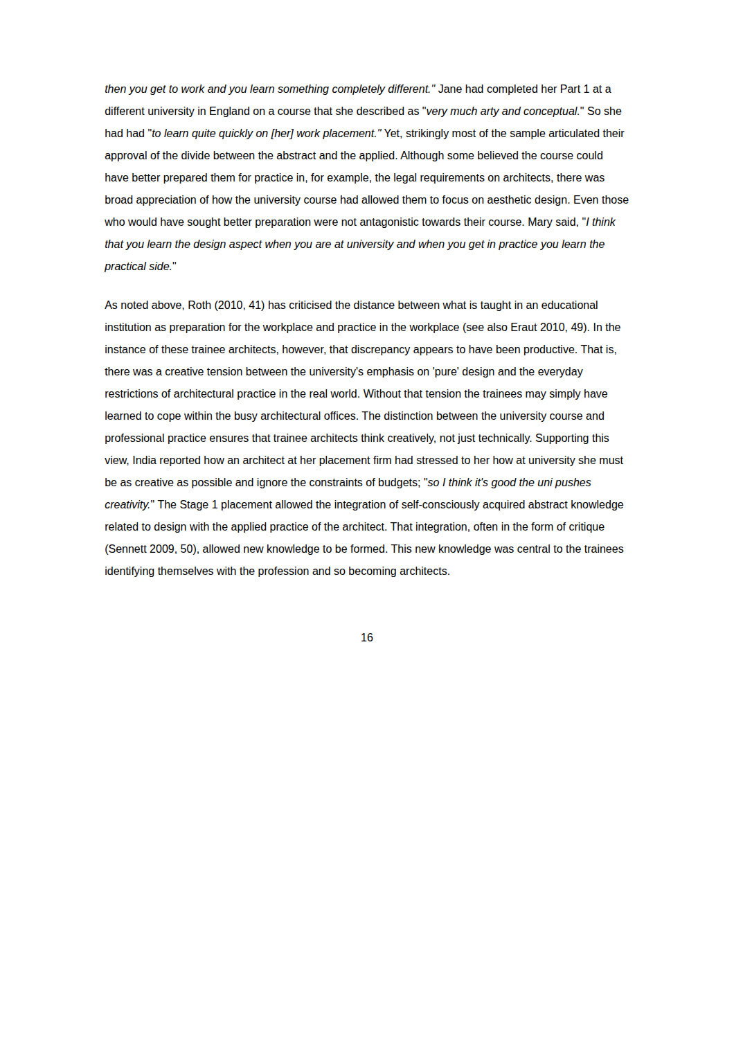then you get to work and you learn something completely different." Jane had completed her Part 1 at a different university in England on a course that she described as "very much arty and conceptual." So she had had "to learn quite quickly on [her] work placement." Yet, strikingly most of the sample articulated their approval of the divide between the abstract and the applied. Although some believed the course could have better prepared them for practice in, for example, the legal requirements on architects, there was broad appreciation of how the university course had allowed them to focus on aesthetic design. Even those who would have sought better preparation were not antagonistic towards their course. Mary said, "I think that you learn the design aspect when you are at university and when you get in practice you learn the practical side."
As noted above, Roth (2010, 41) has criticised the distance between what is taught in an educational institution as preparation for the workplace and practice in the workplace (see also Eraut 2010, 49). In the instance of these trainee architects, however, that discrepancy appears to have been productive. That is, there was a creative tension between the university's emphasis on 'pure' design and the everyday restrictions of architectural practice in the real world. Without that tension the trainees may simply have learned to cope within the busy architectural offices. The distinction between the university course and professional practice ensures that trainee architects think creatively, not just technically. Supporting this view, India reported how an architect at her placement firm had stressed to her how at university she must be as creative as possible and ignore the constraints of budgets; "so I think it's good the uni pushes creativity." The Stage 1 placement allowed the integration of self-consciously acquired abstract knowledge related to design with the applied practice of the architect. That integration, often in the form of critique (Sennett 2009, 50), allowed new knowledge to be formed. This new knowledge was central to the trainees identifying themselves with the profession and so becoming architects.
16